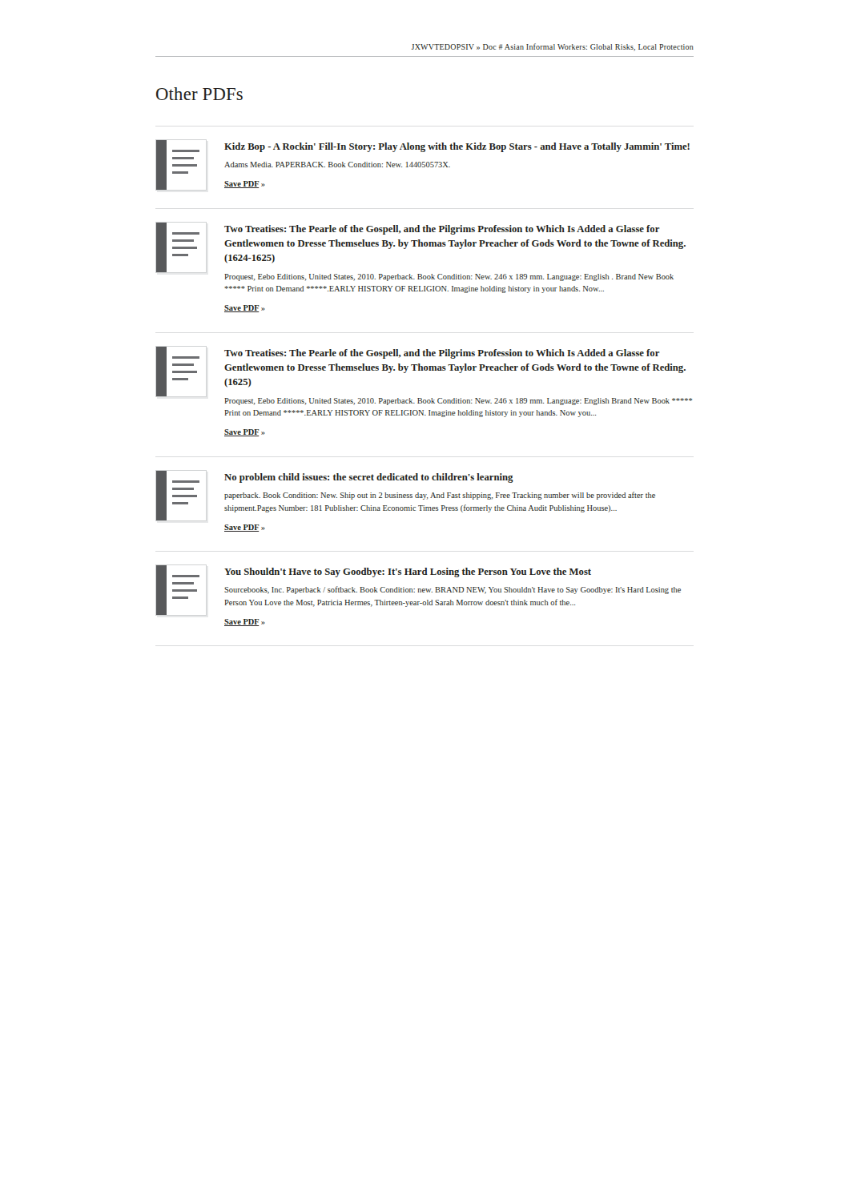JXWVTEDOPSIV » Doc # Asian Informal Workers: Global Risks, Local Protection
Other PDFs
Kidz Bop - A Rockin' Fill-In Story: Play Along with the Kidz Bop Stars - and Have a Totally Jammin' Time!
Adams Media. PAPERBACK. Book Condition: New. 144050573X.
Save PDF »
Two Treatises: The Pearle of the Gospell, and the Pilgrims Profession to Which Is Added a Glasse for Gentlewomen to Dresse Themselues By. by Thomas Taylor Preacher of Gods Word to the Towne of Reding. (1624-1625)
Proquest, Eebo Editions, United States, 2010. Paperback. Book Condition: New. 246 x 189 mm. Language: English . Brand New Book ***** Print on Demand *****.EARLY HISTORY OF RELIGION. Imagine holding history in your hands. Now...
Save PDF »
Two Treatises: The Pearle of the Gospell, and the Pilgrims Profession to Which Is Added a Glasse for Gentlewomen to Dresse Themselues By. by Thomas Taylor Preacher of Gods Word to the Towne of Reding. (1625)
Proquest, Eebo Editions, United States, 2010. Paperback. Book Condition: New. 246 x 189 mm. Language: English Brand New Book ***** Print on Demand *****.EARLY HISTORY OF RELIGION. Imagine holding history in your hands. Now you...
Save PDF »
No problem child issues: the secret dedicated to children's learning
paperback. Book Condition: New. Ship out in 2 business day, And Fast shipping, Free Tracking number will be provided after the shipment.Pages Number: 181 Publisher: China Economic Times Press (formerly the China Audit Publishing House)...
Save PDF »
You Shouldn't Have to Say Goodbye: It's Hard Losing the Person You Love the Most
Sourcebooks, Inc. Paperback / softback. Book Condition: new. BRAND NEW, You Shouldn't Have to Say Goodbye: It's Hard Losing the Person You Love the Most, Patricia Hermes, Thirteen-year-old Sarah Morrow doesn't think much of the...
Save PDF »